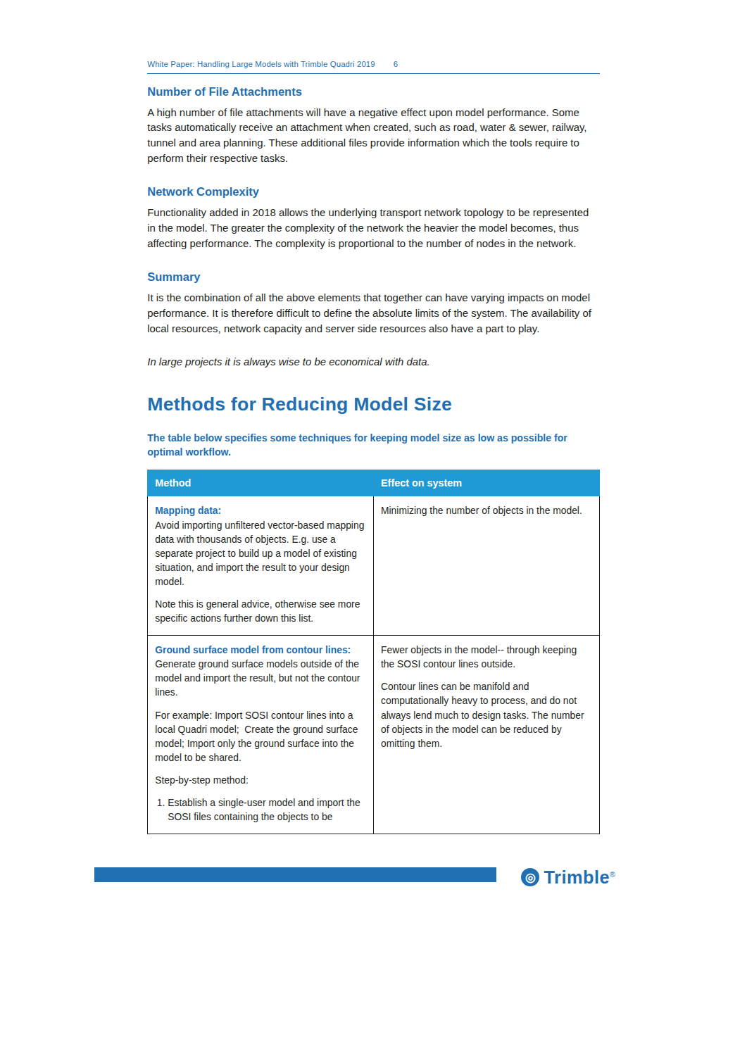White Paper: Handling Large Models with Trimble Quadri 2019 6
Number of File Attachments
A high number of file attachments will have a negative effect upon model performance. Some tasks automatically receive an attachment when created, such as road, water & sewer, railway, tunnel and area planning. These additional files provide information which the tools require to perform their respective tasks.
Network Complexity
Functionality added in 2018 allows the underlying transport network topology to be represented in the model. The greater the complexity of the network the heavier the model becomes, thus affecting performance. The complexity is proportional to the number of nodes in the network.
Summary
It is the combination of all the above elements that together can have varying impacts on model performance. It is therefore difficult to define the absolute limits of the system. The availability of local resources, network capacity and server side resources also have a part to play.
In large projects it is always wise to be economical with data.
Methods for Reducing Model Size
The table below specifies some techniques for keeping model size as low as possible for optimal workflow.
| Method | Effect on system |
| --- | --- |
| Mapping data: Avoid importing unfiltered vector-based mapping data with thousands of objects. E.g. use a separate project to build up a model of existing situation, and import the result to your design model. Note this is general advice, otherwise see more specific actions further down this list. | Minimizing the number of objects in the model. |
| Ground surface model from contour lines: Generate ground surface models outside of the model and import the result, but not the contour lines. For example: Import SOSI contour lines into a local Quadri model; Create the ground surface model; Import only the ground surface into the model to be shared. Step-by-step method: Establish a single-user model and import the SOSI files containing the objects to be | Fewer objects in the model-- through keeping the SOSI contour lines outside. Contour lines can be manifold and computationally heavy to process, and do not always lend much to design tasks. The number of objects in the model can be reduced by omitting them. |
◎ Trimble®